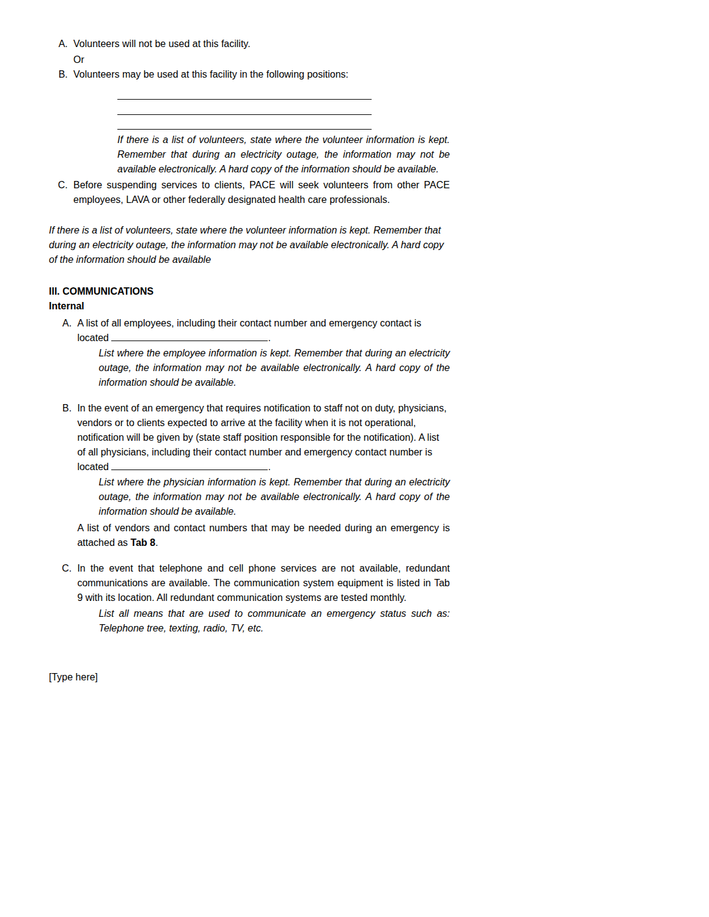Volunteers will not be used at this facility.
Or
Volunteers may be used at this facility in the following positions:
If there is a list of volunteers, state where the volunteer information is kept. Remember that during an electricity outage, the information may not be available electronically. A hard copy of the information should be available.
Before suspending services to clients, PACE will seek volunteers from other PACE employees, LAVA or other federally designated health care professionals.
If there is a list of volunteers, state where the volunteer information is kept. Remember that during an electricity outage, the information may not be available electronically. A hard copy of the information should be available
III. COMMUNICATIONS
Internal
A list of all employees, including their contact number and emergency contact is located .
List where the employee information is kept. Remember that during an electricity outage, the information may not be available electronically. A hard copy of the information should be available.
In the event of an emergency that requires notification to staff not on duty, physicians, vendors or to clients expected to arrive at the facility when it is not operational, notification will be given by (state staff position responsible for the notification). A list of all physicians, including their contact number and emergency contact number is located .
List where the physician information is kept. Remember that during an electricity outage, the information may not be available electronically. A hard copy of the information should be available.
A list of vendors and contact numbers that may be needed during an emergency is attached as Tab 8.
In the event that telephone and cell phone services are not available, redundant communications are available. The communication system equipment is listed in Tab 9 with its location. All redundant communication systems are tested monthly.
List all means that are used to communicate an emergency status such as: Telephone tree, texting, radio, TV, etc.
[Type here]